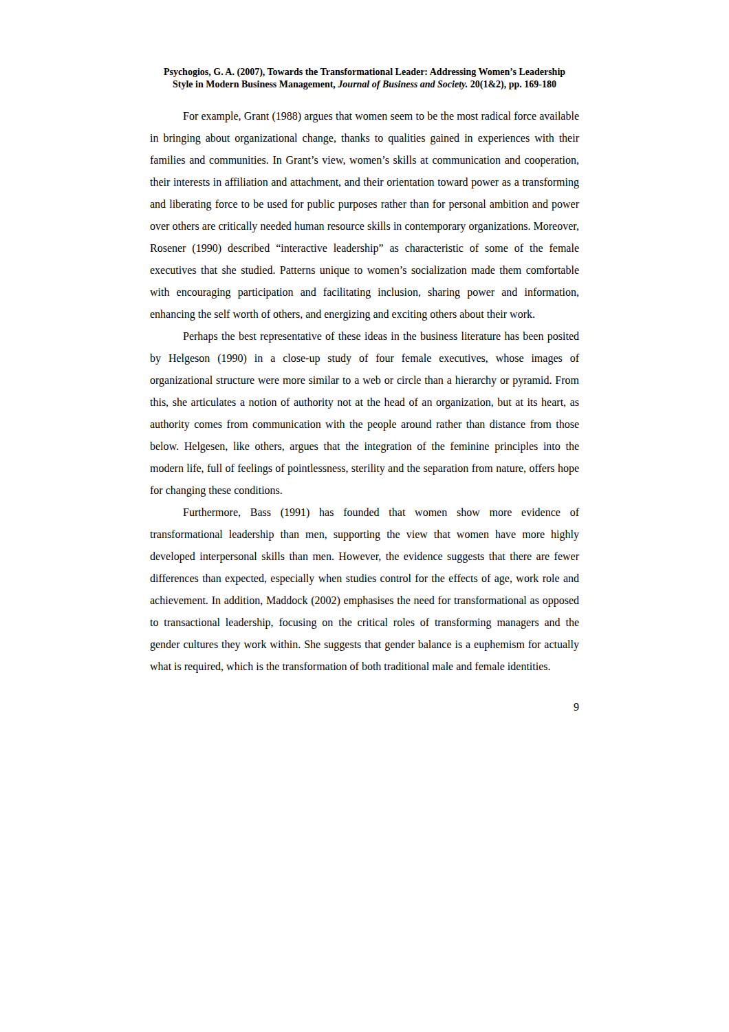Psychogios, G. A. (2007), Towards the Transformational Leader: Addressing Women’s Leadership Style in Modern Business Management, Journal of Business and Society. 20(1&2), pp. 169-180
For example, Grant (1988) argues that women seem to be the most radical force available in bringing about organizational change, thanks to qualities gained in experiences with their families and communities. In Grant’s view, women’s skills at communication and cooperation, their interests in affiliation and attachment, and their orientation toward power as a transforming and liberating force to be used for public purposes rather than for personal ambition and power over others are critically needed human resource skills in contemporary organizations. Moreover, Rosener (1990) described “interactive leadership” as characteristic of some of the female executives that she studied. Patterns unique to women’s socialization made them comfortable with encouraging participation and facilitating inclusion, sharing power and information, enhancing the self worth of others, and energizing and exciting others about their work.
Perhaps the best representative of these ideas in the business literature has been posited by Helgeson (1990) in a close-up study of four female executives, whose images of organizational structure were more similar to a web or circle than a hierarchy or pyramid. From this, she articulates a notion of authority not at the head of an organization, but at its heart, as authority comes from communication with the people around rather than distance from those below. Helgesen, like others, argues that the integration of the feminine principles into the modern life, full of feelings of pointlessness, sterility and the separation from nature, offers hope for changing these conditions.
Furthermore, Bass (1991) has founded that women show more evidence of transformational leadership than men, supporting the view that women have more highly developed interpersonal skills than men. However, the evidence suggests that there are fewer differences than expected, especially when studies control for the effects of age, work role and achievement. In addition, Maddock (2002) emphasises the need for transformational as opposed to transactional leadership, focusing on the critical roles of transforming managers and the gender cultures they work within. She suggests that gender balance is a euphemism for actually what is required, which is the transformation of both traditional male and female identities.
9